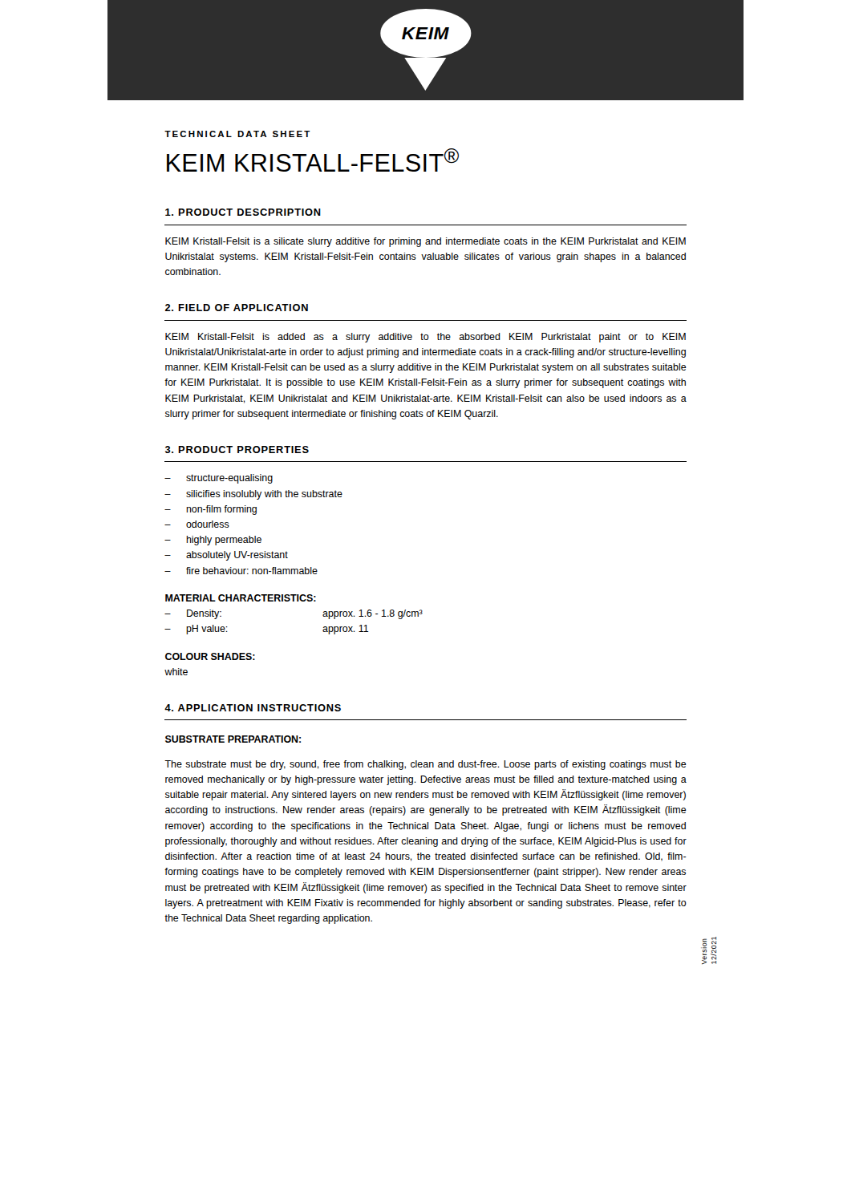KEIM
TECHNICAL DATA SHEET
KEIM KRISTALL-FELSIT®
1. PRODUCT DESCPRIPTION
KEIM Kristall-Felsit is a silicate slurry additive for priming and intermediate coats in the KEIM Purkristalat and KEIM Unikristalat systems. KEIM Kristall-Felsit-Fein contains valuable silicates of various grain shapes in a balanced combination.
2. FIELD OF APPLICATION
KEIM Kristall-Felsit is added as a slurry additive to the absorbed KEIM Purkristalat paint or to KEIM Unikristalat/Unikristalat-arte in order to adjust priming and intermediate coats in a crack-filling and/or structure-levelling manner. KEIM Kristall-Felsit can be used as a slurry additive in the KEIM Purkristalat system on all substrates suitable for KEIM Purkristalat. It is possible to use KEIM Kristall-Felsit-Fein as a slurry primer for subsequent coatings with KEIM Purkristalat, KEIM Unikristalat and KEIM Unikristalat-arte. KEIM Kristall-Felsit can also be used indoors as a slurry primer for subsequent intermediate or finishing coats of KEIM Quarzil.
3. PRODUCT PROPERTIES
structure-equalising
silicifies insolubly with the substrate
non-film forming
odourless
highly permeable
absolutely UV-resistant
fire behaviour: non-flammable
MATERIAL CHARACTERISTICS:
| – | Density: | approx. 1.6 - 1.8 g/cm³ |
| – | pH value: | approx. 11 |
COLOUR SHADES:
white
4. APPLICATION INSTRUCTIONS
SUBSTRATE PREPARATION:
The substrate must be dry, sound, free from chalking, clean and dust-free. Loose parts of existing coatings must be removed mechanically or by high-pressure water jetting. Defective areas must be filled and texture-matched using a suitable repair material. Any sintered layers on new renders must be removed with KEIM Ätzflüssigkeit (lime remover) according to instructions. New render areas (repairs) are generally to be pretreated with KEIM Ätzflüssigkeit (lime remover) according to the specifications in the Technical Data Sheet. Algae, fungi or lichens must be removed professionally, thoroughly and without residues. After cleaning and drying of the surface, KEIM Algicid-Plus is used for disinfection. After a reaction time of at least 24 hours, the treated disinfected surface can be refinished. Old, film-forming coatings have to be completely removed with KEIM Dispersionsentferner (paint stripper). New render areas must be pretreated with KEIM Ätzflüssigkeit (lime remover) as specified in the Technical Data Sheet to remove sinter layers. A pretreatment with KEIM Fixativ is recommended for highly absorbent or sanding substrates. Please, refer to the Technical Data Sheet regarding application.
Version 12/2021